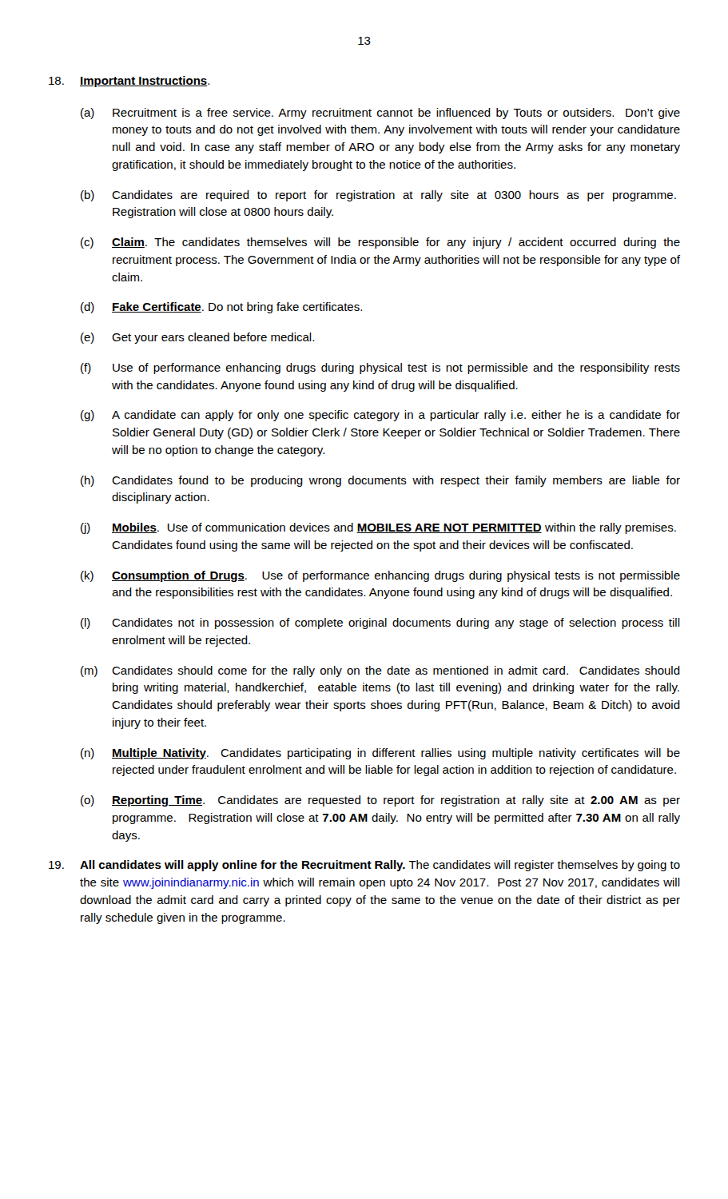13
18. Important Instructions.
(a)
Recruitment is a free service. Army recruitment cannot be influenced by Touts or outsiders. Don’t give money to touts and do not get involved with them. Any involvement with touts will render your candidature null and void. In case any staff member of ARO or any body else from the Army asks for any monetary gratification, it should be immediately brought to the notice of the authorities.
(b)
Candidates are required to report for registration at rally site at 0300 hours as per programme. Registration will close at 0800 hours daily.
(c)
Claim. The candidates themselves will be responsible for any injury / accident occurred during the recruitment process. The Government of India or the Army authorities will not be responsible for any type of claim.
(d)
Fake Certificate. Do not bring fake certificates.
(e)
Get your ears cleaned before medical.
(f)
Use of performance enhancing drugs during physical test is not permissible and the responsibility rests with the candidates. Anyone found using any kind of drug will be disqualified.
(g)
A candidate can apply for only one specific category in a particular rally i.e. either he is a candidate for Soldier General Duty (GD) or Soldier Clerk / Store Keeper or Soldier Technical or Soldier Trademen. There will be no option to change the category.
(h)
Candidates found to be producing wrong documents with respect their family members are liable for disciplinary action.
(j)
Mobiles. Use of communication devices and MOBILES ARE NOT PERMITTED within the rally premises. Candidates found using the same will be rejected on the spot and their devices will be confiscated.
(k)
Consumption of Drugs. Use of performance enhancing drugs during physical tests is not permissible and the responsibilities rest with the candidates. Anyone found using any kind of drugs will be disqualified.
(l)
Candidates not in possession of complete original documents during any stage of selection process till enrolment will be rejected.
(m)
Candidates should come for the rally only on the date as mentioned in admit card. Candidates should bring writing material, handkerchief, eatable items (to last till evening) and drinking water for the rally. Candidates should preferably wear their sports shoes during PFT(Run, Balance, Beam & Ditch) to avoid injury to their feet.
(n)
Multiple Nativity. Candidates participating in different rallies using multiple nativity certificates will be rejected under fraudulent enrolment and will be liable for legal action in addition to rejection of candidature.
(o)
Reporting Time. Candidates are requested to report for registration at rally site at 2.00 AM as per programme. Registration will close at 7.00 AM daily. No entry will be permitted after 7.30 AM on all rally days.
19.
All candidates will apply online for the Recruitment Rally. The candidates will register themselves by going to the site www.joinindianarmy.nic.in which will remain open upto 24 Nov 2017. Post 27 Nov 2017, candidates will download the admit card and carry a printed copy of the same to the venue on the date of their district as per rally schedule given in the programme.